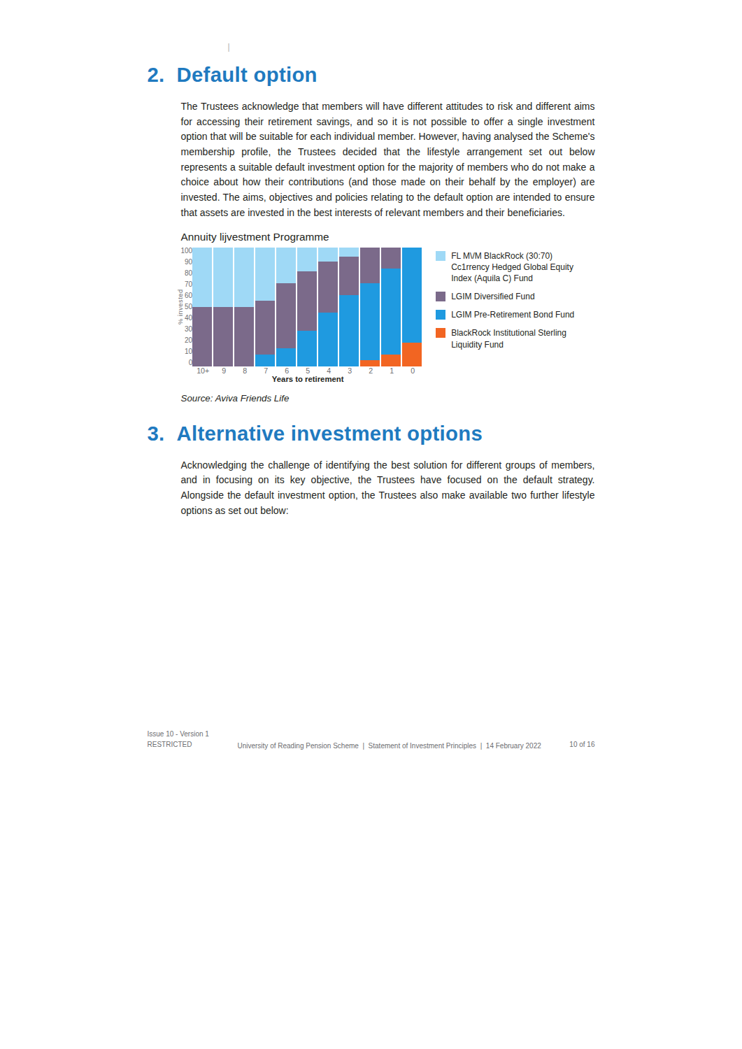|
2. Default option
The Trustees acknowledge that members will have different attitudes to risk and different aims for accessing their retirement savings, and so it is not possible to offer a single investment option that will be suitable for each individual member. However, having analysed the Scheme's membership profile, the Trustees decided that the lifestyle arrangement set out below represents a suitable default investment option for the majority of members who do not make a choice about how their contributions (and those made on their behalf by the employer) are invested. The aims, objectives and policies relating to the default option are intended to ensure that assets are invested in the best interests of relevant members and their beneficiaries.
Annuity lijvestment Programme
% invested
| 100 90 80 70 60 50 40 30 20 10 0 | | | | | | | | | | | |
| | 10+ | 9 | 8 | 7 | 6 | 5 | 4 | 3 | 2 | 1 | 0 |
| | Years to retirement |
FL M\/M BlackRock (30:70)
Cc1rrency Hedged Global Equity
Index (Aquila C) Fund
LGIM Diversified Fund
LGIM Pre-Retirement Bond Fund
BlackRock Institutional Sterling
Liquidity Fund
Source: Aviva Friends Life
3. Alternative investment options
Acknowledging the challenge of identifying the best solution for different groups of members, and in focusing on its key objective, the Trustees have focused on the default strategy. Alongside the default investment option, the Trustees also make available two further lifestyle options as set out below:
Issue 10 - Version 1
RESTRICTED
University of Reading Pension Scheme | Statement of Investment Principles | 14 February 2022
10 of 16